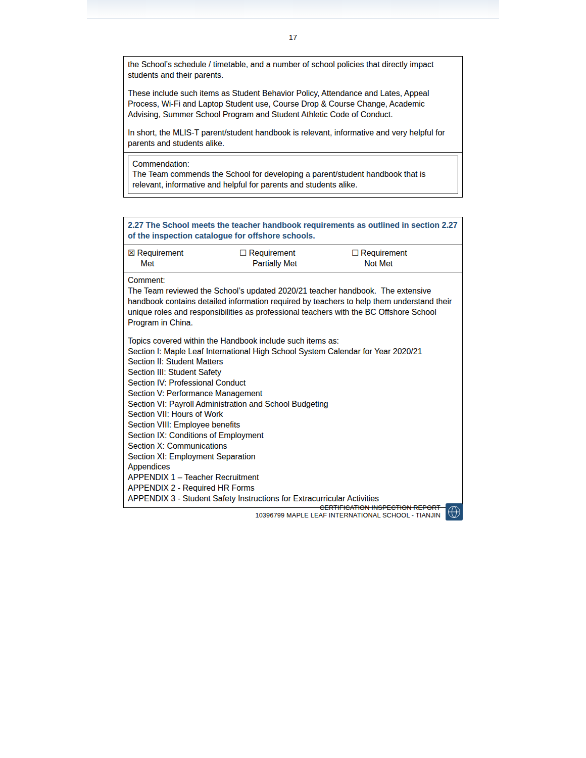17
| the School’s schedule / timetable, and a number of school policies that directly impact students and their parents. These include such items as Student Behavior Policy, Attendance and Lates, Appeal Process, Wi-Fi and Laptop Student use, Course Drop & Course Change, Academic Advising, Summer School Program and Student Athletic Code of Conduct. In short, the MLIS-T parent/student handbook is relevant, informative and very helpful for parents and students alike. |
| Commendation: The Team commends the School for developing a parent/student handbook that is relevant, informative and helpful for parents and students alike. |
| 2.27 The School meets the teacher handbook requirements as outlined in section 2.27 of the inspection catalogue for offshore schools. |
| ☒ Requirement Met ☐ Requirement Partially Met ☐ Requirement Not Met |
| Comment: The Team reviewed the School’s updated 2020/21 teacher handbook. The extensive handbook contains detailed information required by teachers to help them understand their unique roles and responsibilities as professional teachers with the BC Offshore School Program in China. Topics covered within the Handbook include such items as: Section I: Maple Leaf International High School System Calendar for Year 2020/21 Section II: Student Matters Section III: Student Safety Section IV: Professional Conduct Section V: Performance Management Section VI: Payroll Administration and School Budgeting Section VII: Hours of Work Section VIII: Employee benefits Section IX: Conditions of Employment Section X: Communications Section XI: Employment Separation Appendices APPENDIX 1 – Teacher Recruitment APPENDIX 2 - Required HR Forms APPENDIX 3 - Student Safety Instructions for Extracurricular Activities |
CERTIFICATION INSPECTION REPORT
10396799 MAPLE LEAF INTERNATIONAL SCHOOL - TIANJIN